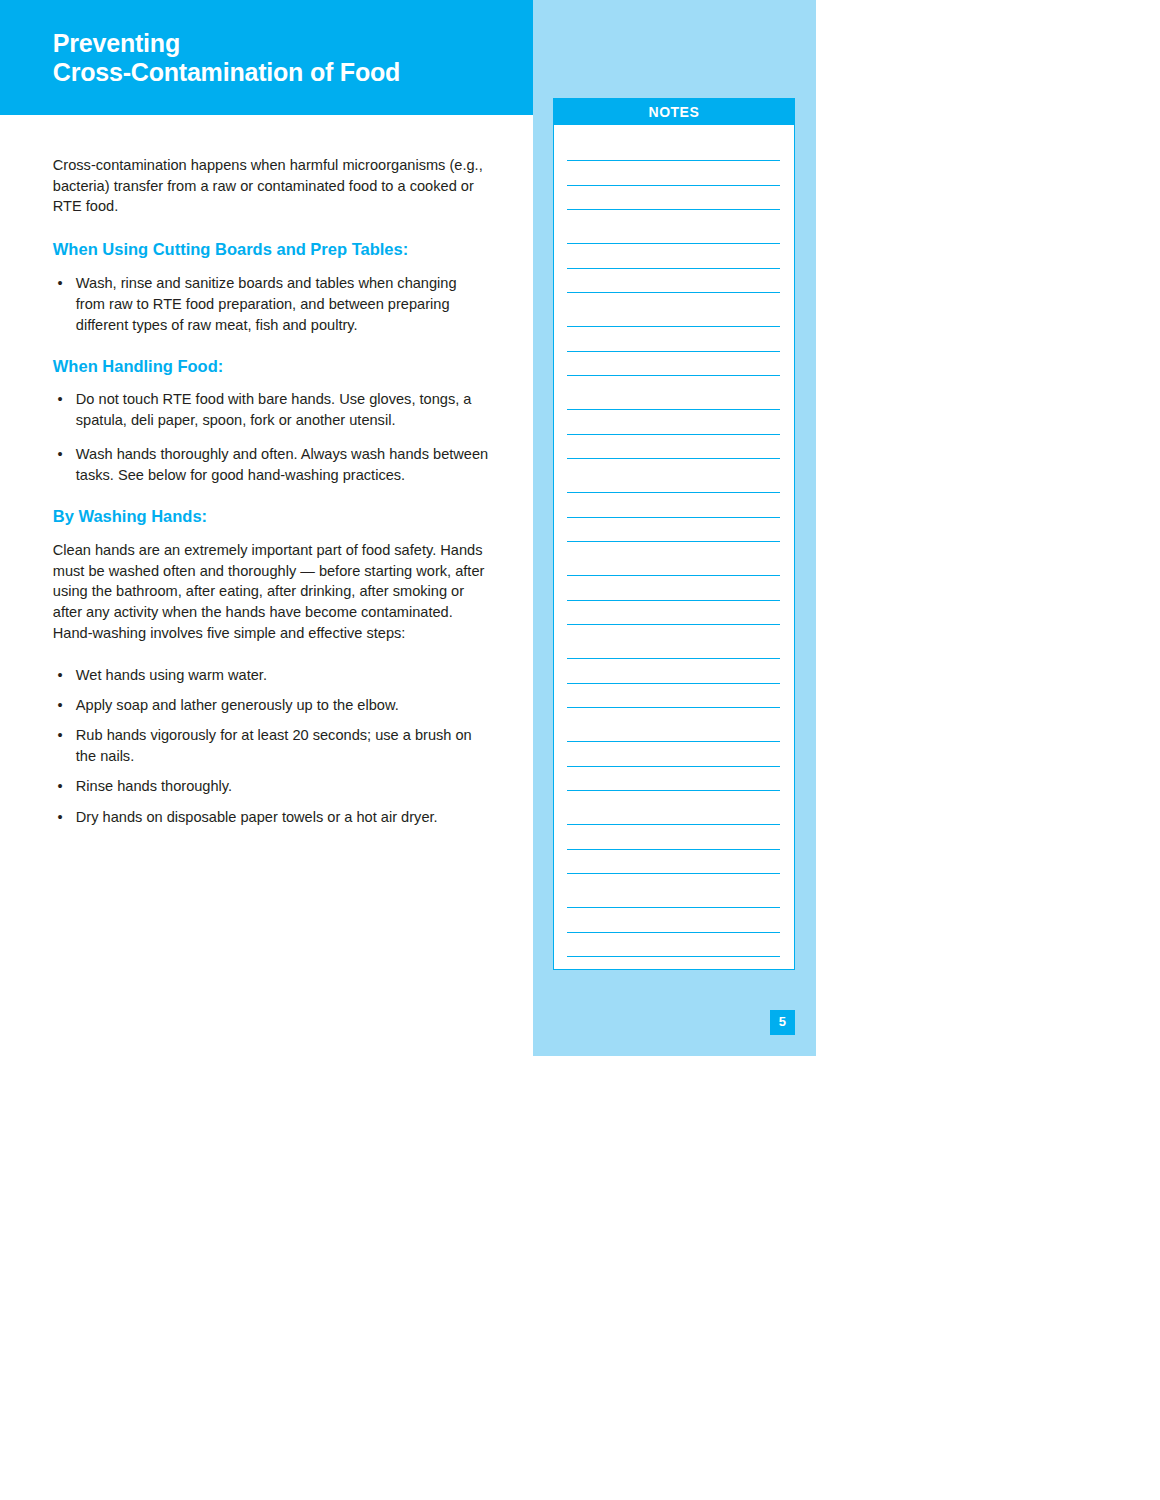Preventing
Cross-Contamination of Food
Cross-contamination happens when harmful microorganisms (e.g., bacteria) transfer from a raw or contaminated food to a cooked or RTE food.
When Using Cutting Boards and Prep Tables:
Wash, rinse and sanitize boards and tables when changing from raw to RTE food preparation, and between preparing different types of raw meat, fish and poultry.
When Handling Food:
Do not touch RTE food with bare hands. Use gloves, tongs, a spatula, deli paper, spoon, fork or another utensil.
Wash hands thoroughly and often. Always wash hands between tasks. See below for good hand-washing practices.
By Washing Hands:
Clean hands are an extremely important part of food safety. Hands must be washed often and thoroughly — before starting work, after using the bathroom, after eating, after drinking, after smoking or after any activity when the hands have become contaminated. Hand-washing involves five simple and effective steps:
Wet hands using warm water.
Apply soap and lather generously up to the elbow.
Rub hands vigorously for at least 20 seconds; use a brush on the nails.
Rinse hands thoroughly.
Dry hands on disposable paper towels or a hot air dryer.
NOTES
5